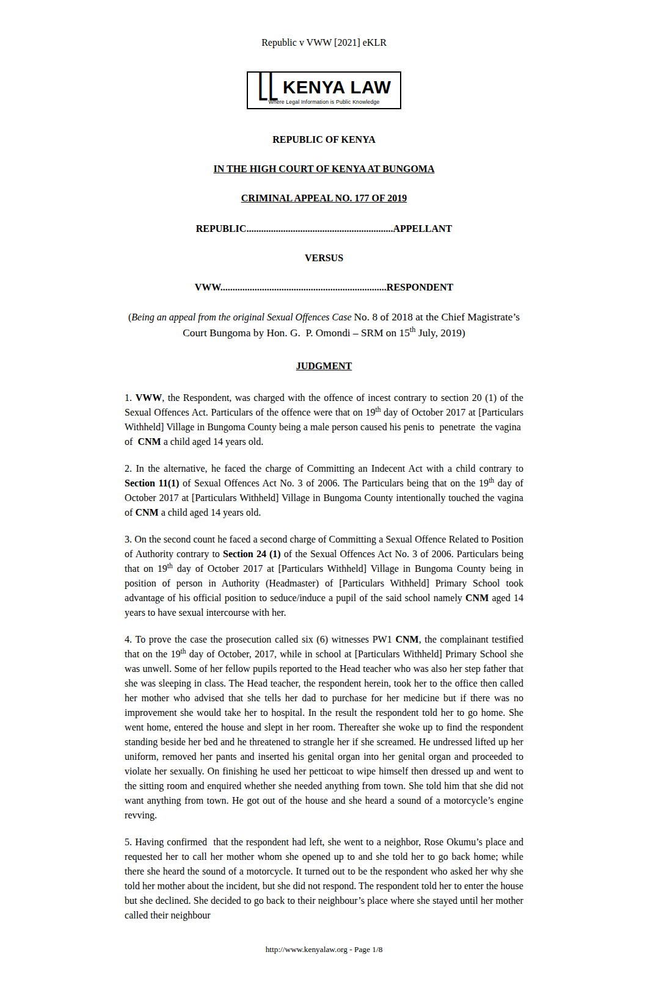Republic v VWW [2021] eKLR
⎣⎣ KENYA LAW
Where Legal Information is Public Knowledge
REPUBLIC OF KENYA
IN THE HIGH COURT OF KENYA AT BUNGOMA
CRIMINAL APPEAL NO. 177 OF 2019
REPUBLIC............................................................APPELLANT
VERSUS
VWW....................................................................RESPONDENT
(Being an appeal from the original Sexual Offences Case No. 8 of 2018 at the Chief Magistrate’s Court Bungoma by Hon. G. P. Omondi – SRM on 15th July, 2019)
JUDGMENT
1. VWW, the Respondent, was charged with the offence of incest contrary to section 20 (1) of the Sexual Offences Act. Particulars of the offence were that on 19th day of October 2017 at [Particulars Withheld] Village in Bungoma County being a male person caused his penis to penetrate the vagina of CNM a child aged 14 years old.
2. In the alternative, he faced the charge of Committing an Indecent Act with a child contrary to Section 11(1) of Sexual Offences Act No. 3 of 2006. The Particulars being that on the 19th day of October 2017 at [Particulars Withheld] Village in Bungoma County intentionally touched the vagina of CNM a child aged 14 years old.
3. On the second count he faced a second charge of Committing a Sexual Offence Related to Position of Authority contrary to Section 24 (1) of the Sexual Offences Act No. 3 of 2006. Particulars being that on 19th day of October 2017 at [Particulars Withheld] Village in Bungoma County being in position of person in Authority (Headmaster) of [Particulars Withheld] Primary School took advantage of his official position to seduce/induce a pupil of the said school namely CNM aged 14 years to have sexual intercourse with her.
4. To prove the case the prosecution called six (6) witnesses PW1 CNM, the complainant testified that on the 19th day of October, 2017, while in school at [Particulars Withheld] Primary School she was unwell. Some of her fellow pupils reported to the Head teacher who was also her step father that she was sleeping in class. The Head teacher, the respondent herein, took her to the office then called her mother who advised that she tells her dad to purchase for her medicine but if there was no improvement she would take her to hospital. In the result the respondent told her to go home. She went home, entered the house and slept in her room. Thereafter she woke up to find the respondent standing beside her bed and he threatened to strangle her if she screamed. He undressed lifted up her uniform, removed her pants and inserted his genital organ into her genital organ and proceeded to violate her sexually. On finishing he used her petticoat to wipe himself then dressed up and went to the sitting room and enquired whether she needed anything from town. She told him that she did not want anything from town. He got out of the house and she heard a sound of a motorcycle’s engine revving.
5. Having confirmed that the respondent had left, she went to a neighbor, Rose Okumu’s place and requested her to call her mother whom she opened up to and she told her to go back home; while there she heard the sound of a motorcycle. It turned out to be the respondent who asked her why she told her mother about the incident, but she did not respond. The respondent told her to enter the house but she declined. She decided to go back to their neighbour’s place where she stayed until her mother called their neighbour
http://www.kenyalaw.org - Page 1/8